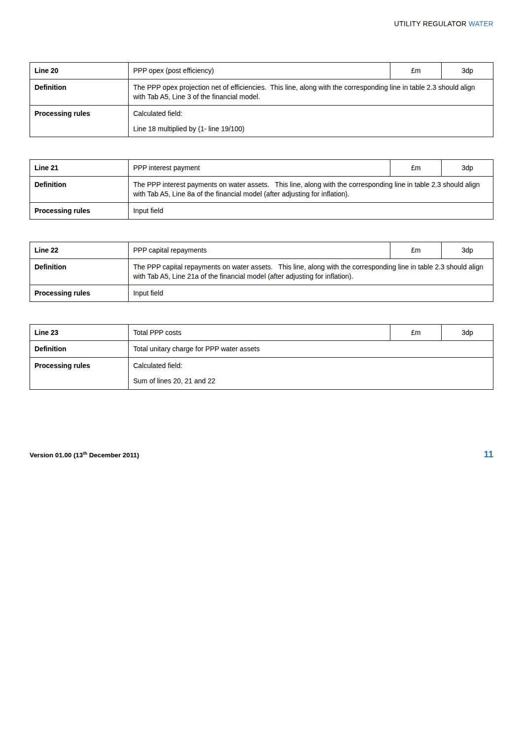UTILITY REGULATOR WATER
| Line 20 | PPP opex (post efficiency) | £m | 3dp |
| Definition | The PPP opex projection net of efficiencies. This line, along with the corresponding line in table 2.3 should align with Tab A5, Line 3 of the financial model. |
| Processing rules | Calculated field: Line 18 multiplied by (1- line 19/100) |
| Line 21 | PPP interest payment | £m | 3dp |
| Definition | The PPP interest payments on water assets. This line, along with the corresponding line in table 2.3 should align with Tab A5, Line 8a of the financial model (after adjusting for inflation). |
| Processing rules | Input field |
| Line 22 | PPP capital repayments | £m | 3dp |
| Definition | The PPP capital repayments on water assets. This line, along with the corresponding line in table 2.3 should align with Tab A5, Line 21a of the financial model (after adjusting for inflation). |
| Processing rules | Input field |
| Line 23 | Total PPP costs | £m | 3dp |
| Definition | Total unitary charge for PPP water assets |
| Processing rules | Calculated field: Sum of lines 20, 21 and 22 |
Version 01.00 (13th December 2011) 11